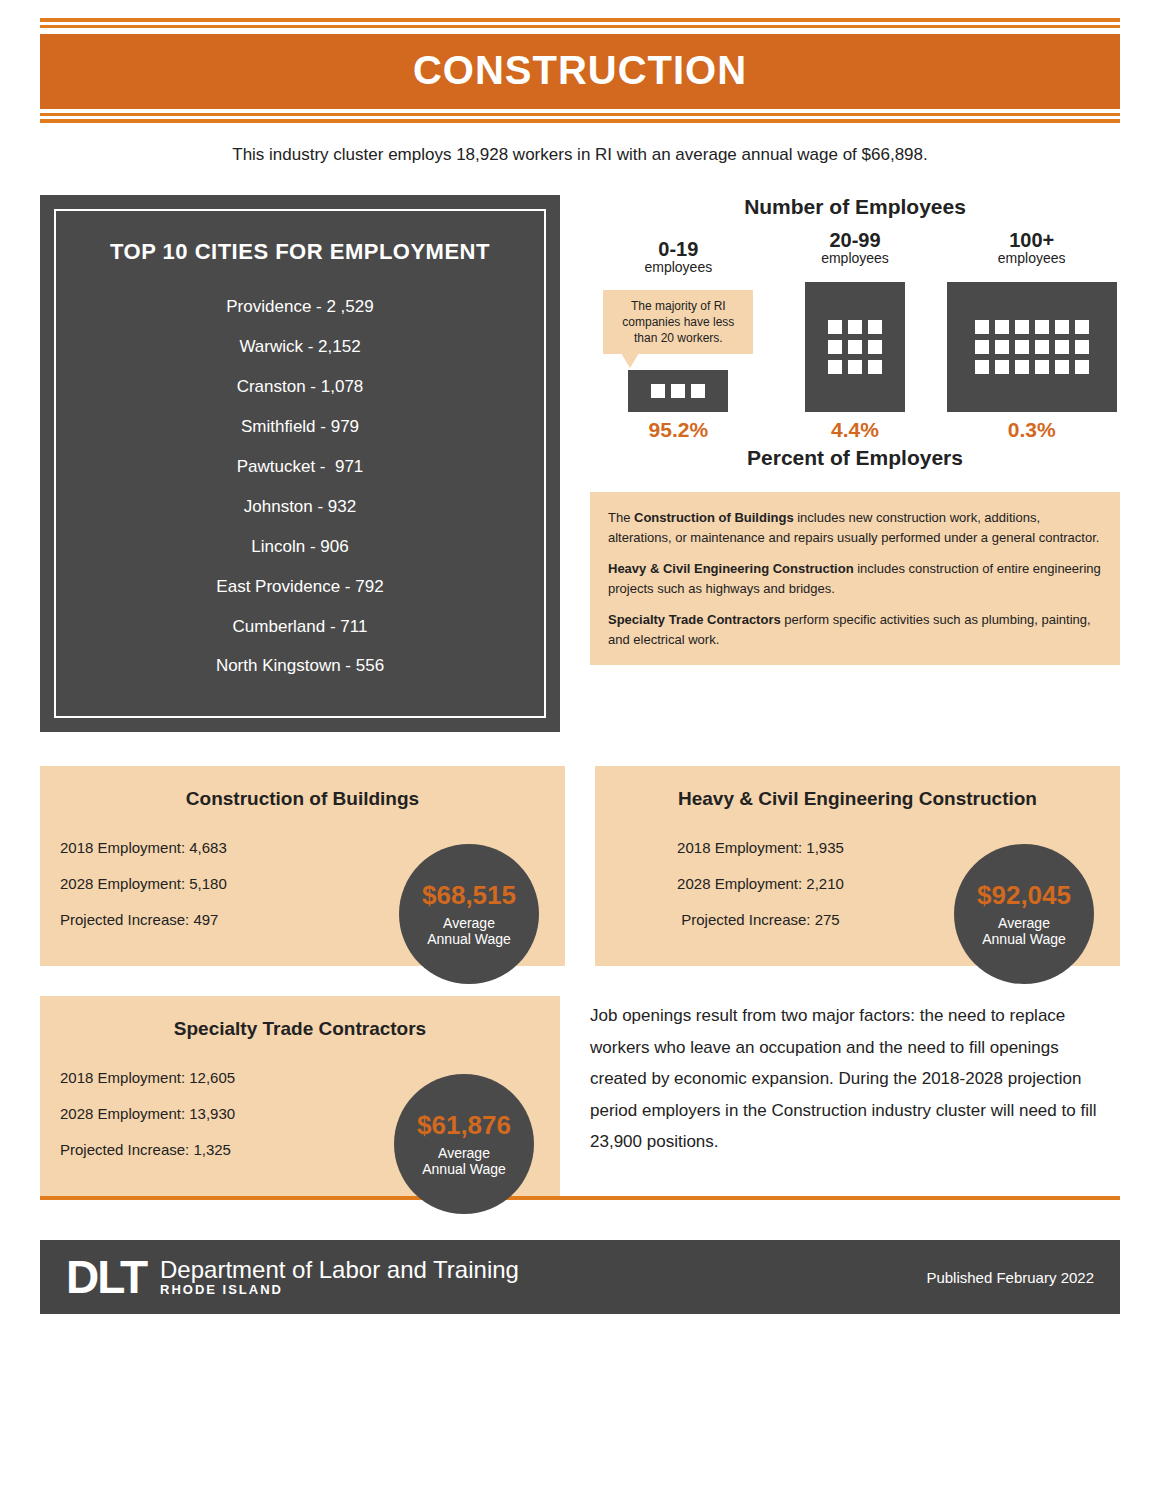CONSTRUCTION
This industry cluster employs 18,928 workers in RI with an average annual wage of $66,898.
TOP 10 CITIES FOR EMPLOYMENT
Providence - 2 ,529
Warwick - 2,152
Cranston - 1,078
Smithfield - 979
Pawtucket - 971
Johnston - 932
Lincoln - 906
East Providence - 792
Cumberland - 711
North Kingstown - 556
Number of Employees
0-19employees
The majority of RI companies have less than 20 workers.
95.2%
20-99employees
4.4%
100+employees
0.3%
Percent of Employers
The Construction of Buildings includes new construction work, additions, alterations, or maintenance and repairs usually performed under a general contractor.
Heavy & Civil Engineering Construction includes construction of entire engineering projects such as highways and bridges.
Specialty Trade Contractors perform specific activities such as plumbing, painting, and electrical work.
Construction of Buildings
2018 Employment: 4,683
2028 Employment: 5,180
Projected Increase: 497
$68,515
Average
Annual Wage
Heavy & Civil Engineering Construction
2018 Employment: 1,935
2028 Employment: 2,210
Projected Increase: 275
$92,045
Average
Annual Wage
Specialty Trade Contractors
2018 Employment: 12,605
2028 Employment: 13,930
Projected Increase: 1,325
$61,876
Average
Annual Wage
Job openings result from two major factors: the need to replace workers who leave an occupation and the need to fill openings created by economic expansion. During the 2018-2028 projection period employers in the Construction industry cluster will need to fill 23,900 positions.
DLT
Department of Labor and Training RHODE ISLAND
Published February 2022